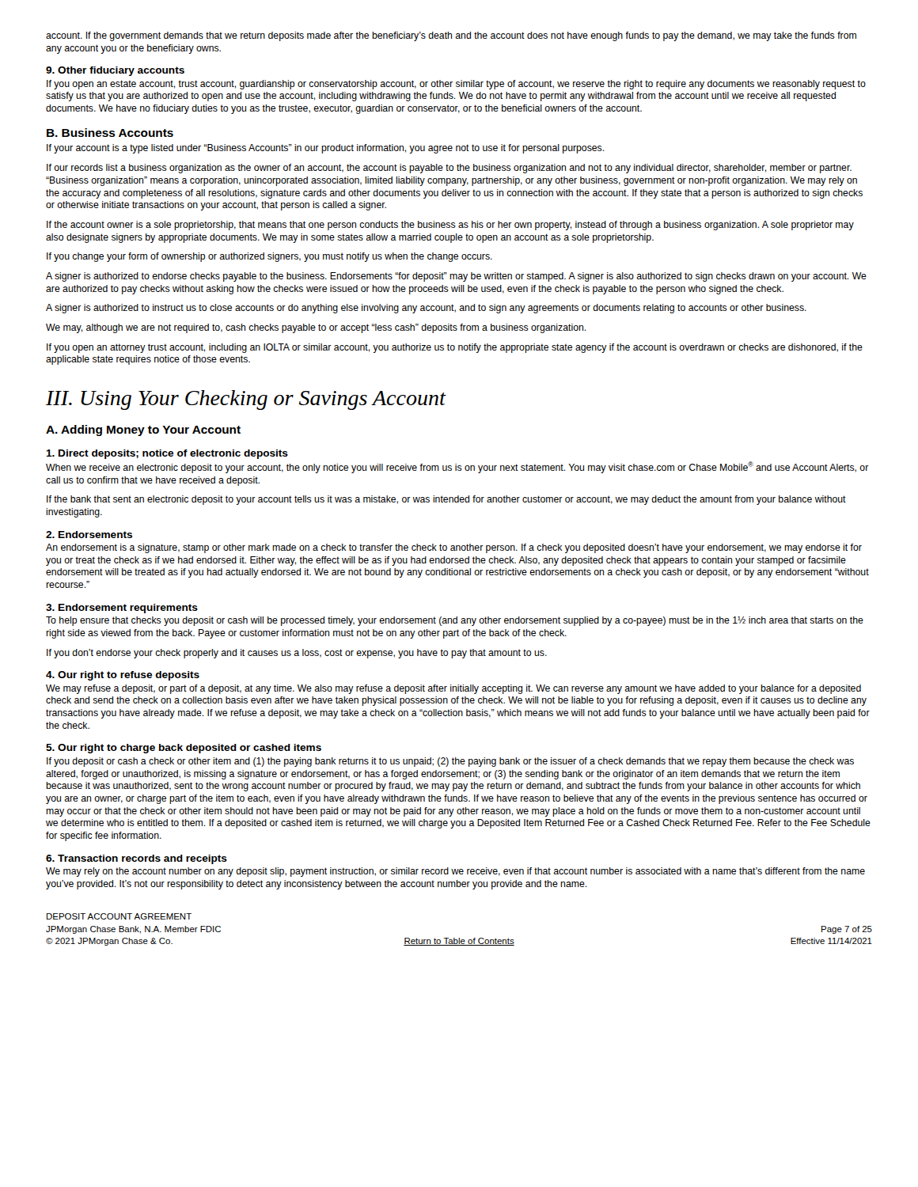account. If the government demands that we return deposits made after the beneficiary’s death and the account does not have enough funds to pay the demand, we may take the funds from any account you or the beneficiary owns.
9. Other fiduciary accounts
If you open an estate account, trust account, guardianship or conservatorship account, or other similar type of account, we reserve the right to require any documents we reasonably request to satisfy us that you are authorized to open and use the account, including withdrawing the funds. We do not have to permit any withdrawal from the account until we receive all requested documents. We have no fiduciary duties to you as the trustee, executor, guardian or conservator, or to the beneficial owners of the account.
B. Business Accounts
If your account is a type listed under “Business Accounts” in our product information, you agree not to use it for personal purposes.
If our records list a business organization as the owner of an account, the account is payable to the business organization and not to any individual director, shareholder, member or partner. “Business organization” means a corporation, unincorporated association, limited liability company, partnership, or any other business, government or non-profit organization. We may rely on the accuracy and completeness of all resolutions, signature cards and other documents you deliver to us in connection with the account. If they state that a person is authorized to sign checks or otherwise initiate transactions on your account, that person is called a signer.
If the account owner is a sole proprietorship, that means that one person conducts the business as his or her own property, instead of through a business organization. A sole proprietor may also designate signers by appropriate documents. We may in some states allow a married couple to open an account as a sole proprietorship.
If you change your form of ownership or authorized signers, you must notify us when the change occurs.
A signer is authorized to endorse checks payable to the business. Endorsements “for deposit” may be written or stamped. A signer is also authorized to sign checks drawn on your account. We are authorized to pay checks without asking how the checks were issued or how the proceeds will be used, even if the check is payable to the person who signed the check.
A signer is authorized to instruct us to close accounts or do anything else involving any account, and to sign any agreements or documents relating to accounts or other business.
We may, although we are not required to, cash checks payable to or accept “less cash” deposits from a business organization.
If you open an attorney trust account, including an IOLTA or similar account, you authorize us to notify the appropriate state agency if the account is overdrawn or checks are dishonored, if the applicable state requires notice of those events.
III. Using Your Checking or Savings Account
A. Adding Money to Your Account
1. Direct deposits; notice of electronic deposits
When we receive an electronic deposit to your account, the only notice you will receive from us is on your next statement. You may visit chase.com or Chase Mobile® and use Account Alerts, or call us to confirm that we have received a deposit.
If the bank that sent an electronic deposit to your account tells us it was a mistake, or was intended for another customer or account, we may deduct the amount from your balance without investigating.
2. Endorsements
An endorsement is a signature, stamp or other mark made on a check to transfer the check to another person. If a check you deposited doesn’t have your endorsement, we may endorse it for you or treat the check as if we had endorsed it. Either way, the effect will be as if you had endorsed the check. Also, any deposited check that appears to contain your stamped or facsimile endorsement will be treated as if you had actually endorsed it. We are not bound by any conditional or restrictive endorsements on a check you cash or deposit, or by any endorsement “without recourse.”
3. Endorsement requirements
To help ensure that checks you deposit or cash will be processed timely, your endorsement (and any other endorsement supplied by a co-payee) must be in the 1½ inch area that starts on the right side as viewed from the back. Payee or customer information must not be on any other part of the back of the check.
If you don’t endorse your check properly and it causes us a loss, cost or expense, you have to pay that amount to us.
4. Our right to refuse deposits
We may refuse a deposit, or part of a deposit, at any time. We also may refuse a deposit after initially accepting it. We can reverse any amount we have added to your balance for a deposited check and send the check on a collection basis even after we have taken physical possession of the check. We will not be liable to you for refusing a deposit, even if it causes us to decline any transactions you have already made. If we refuse a deposit, we may take a check on a “collection basis,” which means we will not add funds to your balance until we have actually been paid for the check.
5. Our right to charge back deposited or cashed items
If you deposit or cash a check or other item and (1) the paying bank returns it to us unpaid; (2) the paying bank or the issuer of a check demands that we repay them because the check was altered, forged or unauthorized, is missing a signature or endorsement, or has a forged endorsement; or (3) the sending bank or the originator of an item demands that we return the item because it was unauthorized, sent to the wrong account number or procured by fraud, we may pay the return or demand, and subtract the funds from your balance in other accounts for which you are an owner, or charge part of the item to each, even if you have already withdrawn the funds. If we have reason to believe that any of the events in the previous sentence has occurred or may occur or that the check or other item should not have been paid or may not be paid for any other reason, we may place a hold on the funds or move them to a non-customer account until we determine who is entitled to them. If a deposited or cashed item is returned, we will charge you a Deposited Item Returned Fee or a Cashed Check Returned Fee. Refer to the Fee Schedule for specific fee information.
6. Transaction records and receipts
We may rely on the account number on any deposit slip, payment instruction, or similar record we receive, even if that account number is associated with a name that’s different from the name you’ve provided. It’s not our responsibility to detect any inconsistency between the account number you provide and the name.
DEPOSIT ACCOUNT AGREEMENT
JPMorgan Chase Bank, N.A. Member FDIC
© 2021 JPMorgan Chase & Co.
Page 7 of 25
Effective 11/14/2021
Return to Table of Contents